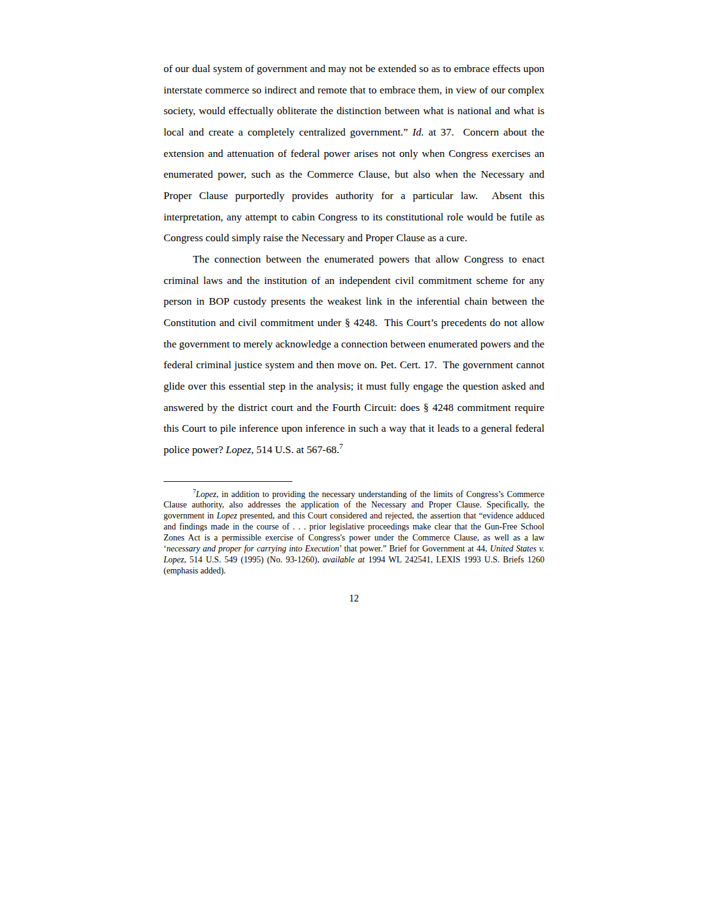of our dual system of government and may not be extended so as to embrace effects upon interstate commerce so indirect and remote that to embrace them, in view of our complex society, would effectually obliterate the distinction between what is national and what is local and create a completely centralized government.” Id. at 37. Concern about the extension and attenuation of federal power arises not only when Congress exercises an enumerated power, such as the Commerce Clause, but also when the Necessary and Proper Clause purportedly provides authority for a particular law. Absent this interpretation, any attempt to cabin Congress to its constitutional role would be futile as Congress could simply raise the Necessary and Proper Clause as a cure.
The connection between the enumerated powers that allow Congress to enact criminal laws and the institution of an independent civil commitment scheme for any person in BOP custody presents the weakest link in the inferential chain between the Constitution and civil commitment under § 4248. This Court’s precedents do not allow the government to merely acknowledge a connection between enumerated powers and the federal criminal justice system and then move on. Pet. Cert. 17. The government cannot glide over this essential step in the analysis; it must fully engage the question asked and answered by the district court and the Fourth Circuit: does § 4248 commitment require this Court to pile inference upon inference in such a way that it leads to a general federal police power? Lopez, 514 U.S. at 567-68.7
7Lopez, in addition to providing the necessary understanding of the limits of Congress’s Commerce Clause authority, also addresses the application of the Necessary and Proper Clause. Specifically, the government in Lopez presented, and this Court considered and rejected, the assertion that “evidence adduced and findings made in the course of . . . prior legislative proceedings make clear that the Gun-Free School Zones Act is a permissible exercise of Congress's power under the Commerce Clause, as well as a law ‘necessary and proper for carrying into Execution’ that power.” Brief for Government at 44, United States v. Lopez, 514 U.S. 549 (1995) (No. 93-1260), available at 1994 WL 242541, LEXIS 1993 U.S. Briefs 1260 (emphasis added).
12